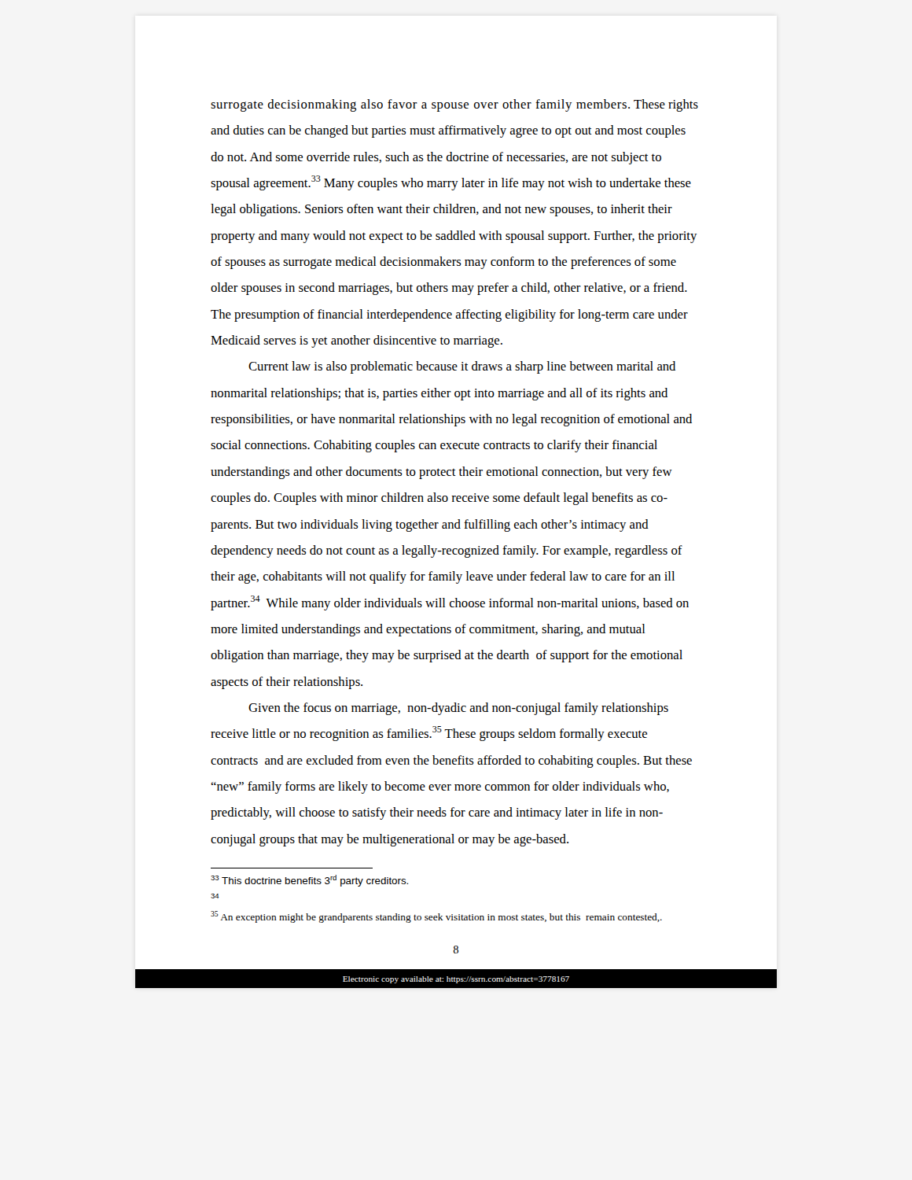surrogate decisionmaking also favor a spouse over other family members. These rights and duties can be changed but parties must affirmatively agree to opt out and most couples do not. And some override rules, such as the doctrine of necessaries, are not subject to spousal agreement.33 Many couples who marry later in life may not wish to undertake these legal obligations. Seniors often want their children, and not new spouses, to inherit their property and many would not expect to be saddled with spousal support. Further, the priority of spouses as surrogate medical decisionmakers may conform to the preferences of some older spouses in second marriages, but others may prefer a child, other relative, or a friend. The presumption of financial interdependence affecting eligibility for long-term care under Medicaid serves is yet another disincentive to marriage.
Current law is also problematic because it draws a sharp line between marital and nonmarital relationships; that is, parties either opt into marriage and all of its rights and responsibilities, or have nonmarital relationships with no legal recognition of emotional and social connections. Cohabiting couples can execute contracts to clarify their financial understandings and other documents to protect their emotional connection, but very few couples do. Couples with minor children also receive some default legal benefits as co-parents. But two individuals living together and fulfilling each other’s intimacy and dependency needs do not count as a legally-recognized family. For example, regardless of their age, cohabitants will not qualify for family leave under federal law to care for an ill partner.34 While many older individuals will choose informal non-marital unions, based on more limited understandings and expectations of commitment, sharing, and mutual obligation than marriage, they may be surprised at the dearth of support for the emotional aspects of their relationships.
Given the focus on marriage, non-dyadic and non-conjugal family relationships receive little or no recognition as families.35 These groups seldom formally execute contracts and are excluded from even the benefits afforded to cohabiting couples. But these “new” family forms are likely to become ever more common for older individuals who, predictably, will choose to satisfy their needs for care and intimacy later in life in non-conjugal groups that may be multigenerational or may be age-based.
33 This doctrine benefits 3rd party creditors.
34
35 An exception might be grandparents standing to seek visitation in most states, but this remain contested,.
8
Electronic copy available at: https://ssrn.com/abstract=3778167